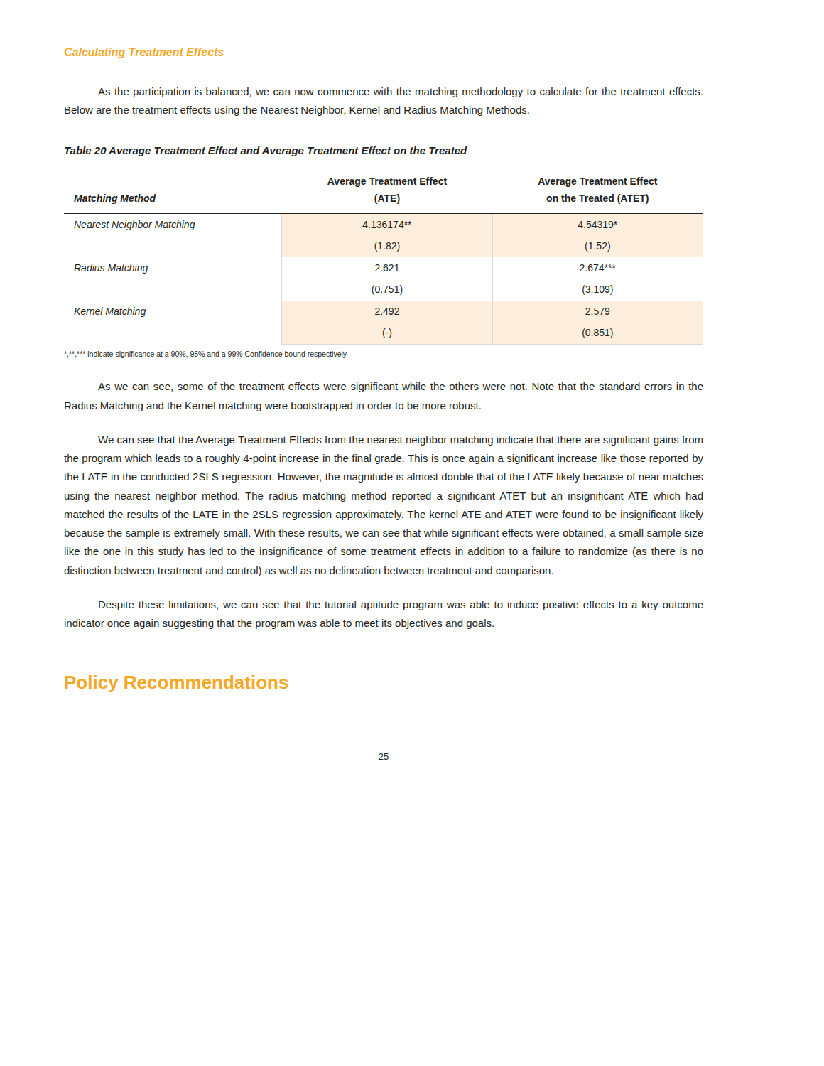Calculating Treatment Effects
As the participation is balanced, we can now commence with the matching methodology to calculate for the treatment effects. Below are the treatment effects using the Nearest Neighbor, Kernel and Radius Matching Methods.
Table 20 Average Treatment Effect and Average Treatment Effect on the Treated
| Matching Method | Average Treatment Effect (ATE) | Average Treatment Effect on the Treated (ATET) |
| --- | --- | --- |
| Nearest Neighbor Matching | 4.136174** | 4.54319* |
| | (1.82) | (1.52) |
| Radius Matching | 2.621 | 2.674*** |
| | (0.751) | (3.109) |
| Kernel Matching | 2.492 | 2.579 |
| | (-) | (0.851) |
*,**,*** indicate significance at a 90%, 95% and a 99% Confidence bound respectively
As we can see, some of the treatment effects were significant while the others were not. Note that the standard errors in the Radius Matching and the Kernel matching were bootstrapped in order to be more robust.
We can see that the Average Treatment Effects from the nearest neighbor matching indicate that there are significant gains from the program which leads to a roughly 4-point increase in the final grade. This is once again a significant increase like those reported by the LATE in the conducted 2SLS regression. However, the magnitude is almost double that of the LATE likely because of near matches using the nearest neighbor method. The radius matching method reported a significant ATET but an insignificant ATE which had matched the results of the LATE in the 2SLS regression approximately. The kernel ATE and ATET were found to be insignificant likely because the sample is extremely small. With these results, we can see that while significant effects were obtained, a small sample size like the one in this study has led to the insignificance of some treatment effects in addition to a failure to randomize (as there is no distinction between treatment and control) as well as no delineation between treatment and comparison.
Despite these limitations, we can see that the tutorial aptitude program was able to induce positive effects to a key outcome indicator once again suggesting that the program was able to meet its objectives and goals.
Policy Recommendations
25